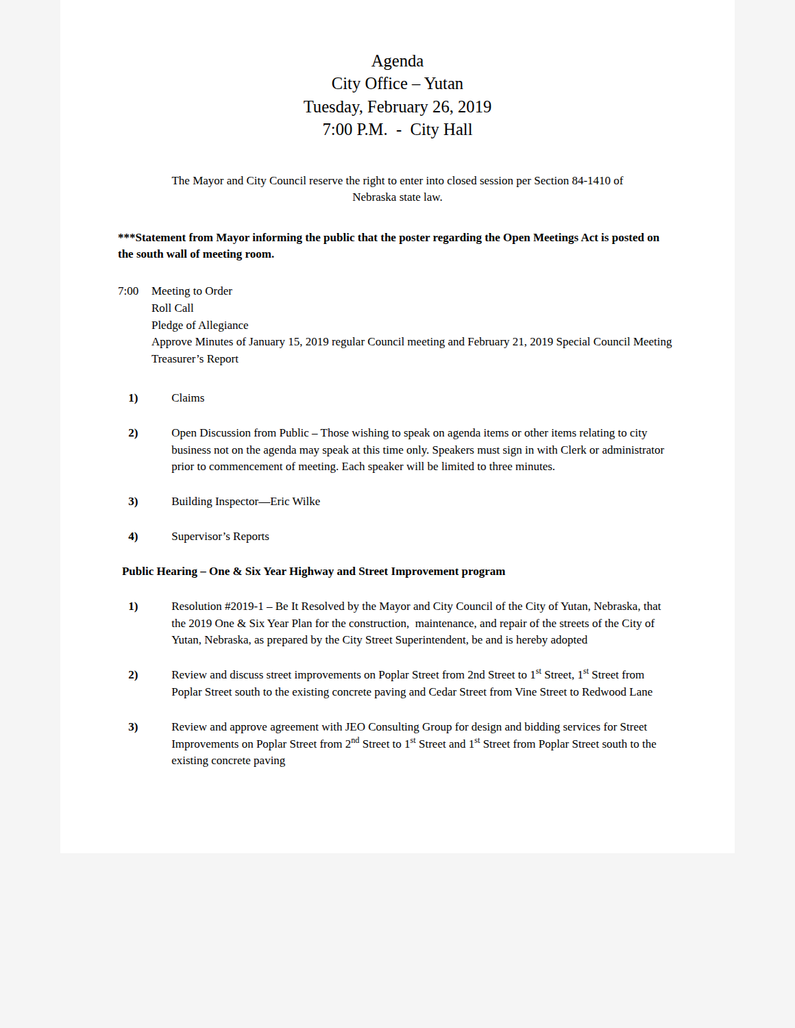Agenda
City Office – Yutan
Tuesday, February 26, 2019
7:00 P.M. - City Hall
The Mayor and City Council reserve the right to enter into closed session per Section 84-1410 of Nebraska state law.
***Statement from Mayor informing the public that the poster regarding the Open Meetings Act is posted on the south wall of meeting room.
7:00
Meeting to Order
Roll Call
Pledge of Allegiance
Approve Minutes of January 15, 2019 regular Council meeting and February 21, 2019 Special Council Meeting
Treasurer’s Report
Claims
Open Discussion from Public – Those wishing to speak on agenda items or other items relating to city business not on the agenda may speak at this time only. Speakers must sign in with Clerk or administrator prior to commencement of meeting. Each speaker will be limited to three minutes.
Building Inspector—Eric Wilke
Supervisor’s Reports
Public Hearing – One & Six Year Highway and Street Improvement program
Resolution #2019-1 – Be It Resolved by the Mayor and City Council of the City of Yutan, Nebraska, that the 2019 One & Six Year Plan for the construction, maintenance, and repair of the streets of the City of Yutan, Nebraska, as prepared by the City Street Superintendent, be and is hereby adopted
Review and discuss street improvements on Poplar Street from 2nd Street to 1st Street, 1st Street from Poplar Street south to the existing concrete paving and Cedar Street from Vine Street to Redwood Lane
Review and approve agreement with JEO Consulting Group for design and bidding services for Street Improvements on Poplar Street from 2nd Street to 1st Street and 1st Street from Poplar Street south to the existing concrete paving